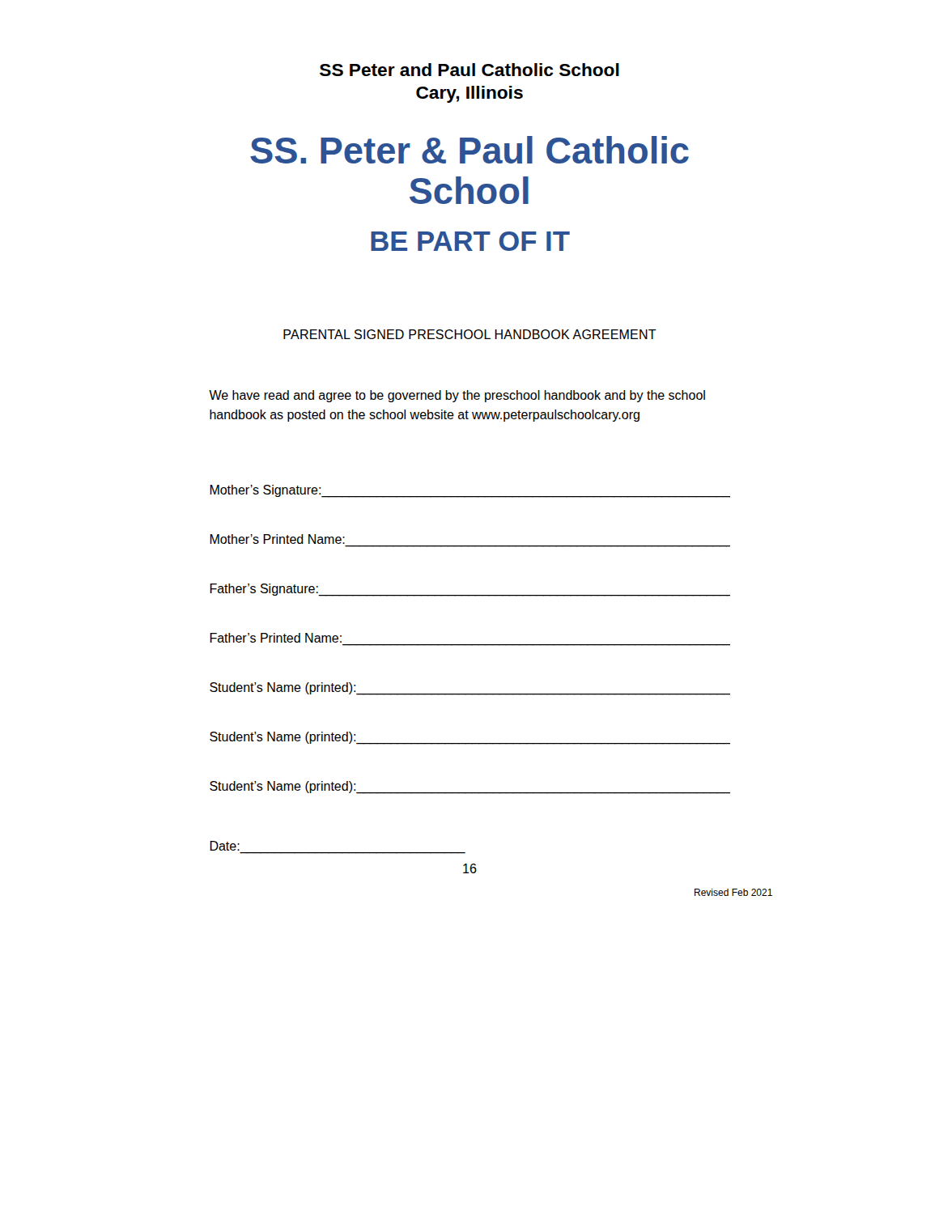SS Peter and Paul Catholic School
Cary, Illinois
SS. Peter & Paul Catholic School
BE PART OF IT
PARENTAL SIGNED PRESCHOOL HANDBOOK AGREEMENT
We have read and agree to be governed by the preschool handbook and by the school handbook as posted on the school website at www.peterpaulschoolcary.org
Mother’s Signature:_______________________________________________________________
Mother’s Printed Name:___________________________________________________________
Father’s Signature:________________________________________________________________
Father’s Printed Name:____________________________________________________________
Student’s Name (printed):__________________________________________________________
Student’s Name (printed):__________________________________________________________
Student’s Name (printed):__________________________________________________________
Date:_________________________________
16
Revised Feb 2021